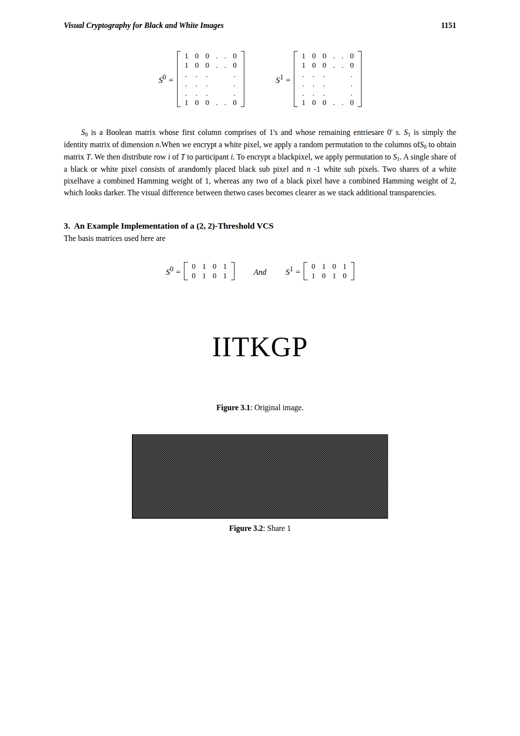Visual Cryptography for Black and White Images 1151
S0 =
| 1 | 0 | 0 | . | . | 0 |
| 1 | 0 | 0 | . | . | 0 |
| . | . | . | | | . |
| . | . | . | | | . |
| . | . | . | | | . |
| 1 | 0 | 0 | . | . | 0 |
S1 =
| 1 | 0 | 0 | . | . | 0 |
| 1 | 0 | 0 | . | . | 0 |
| . | . | . | | | . |
| . | . | . | | | . |
| . | . | . | | | . |
| 1 | 0 | 0 | . | . | 0 |
S0 is a Boolean matrix whose first column comprises of 1's and whose remaining entriesare 0' s. S1 is simply the identity matrix of dimension n.When we encrypt a white pixel, we apply a random permutation to the columns ofS0 to obtain matrix T. We then distribute row i of T to participant i. To encrypt a blackpixel, we apply permutation to S1. A single share of a black or white pixel consists of arandomly placed black sub pixel and n -1 white sub pixels. Two shares of a white pixelhave a combined Hamming weight of 1, whereas any two of a black pixel have a combined Hamming weight of 2, which looks darker. The visual difference between thetwo cases becomes clearer as we stack additional transparencies.
3. An Example Implementation of a (2, 2)-Threshold VCS
The basis matrices used here are
S0 =
| 0 | 1 | 0 | 1 |
| 0 | 1 | 0 | 1 |
And S1 =
| 0 | 1 | 0 | 1 |
| 1 | 0 | 1 | 0 |
IITKGP
Figure 3.1: Original image.
Figure 3.2: Share 1